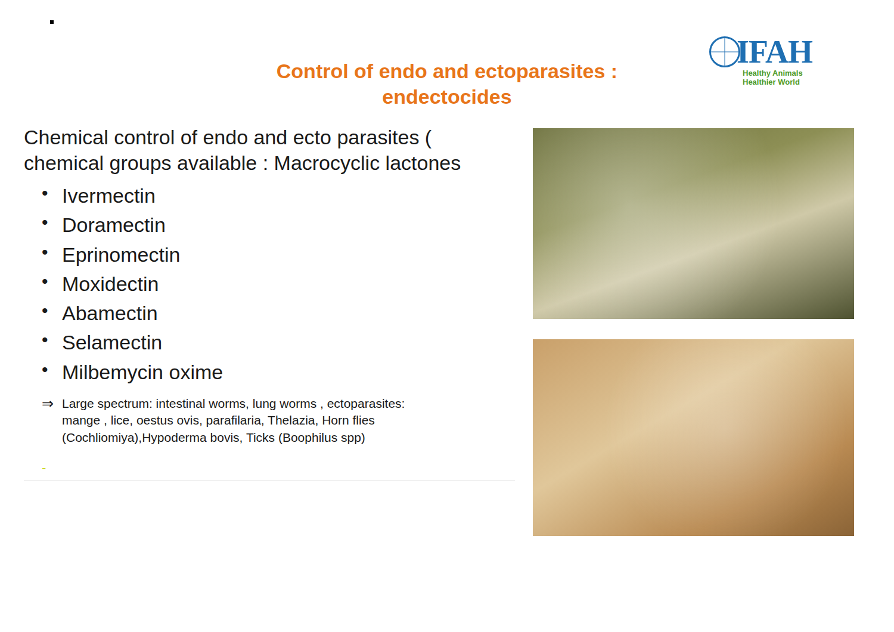IFAH
Healthy Animals
Healthier World
Control of endo and ectoparasites :
endectocides
Chemical control of endo and ecto parasites ( chemical groups available : Macrocyclic lactones
Ivermectin
Doramectin
Eprinomectin
Moxidectin
Abamectin
Selamectin
Milbemycin oxime
⇒ Large spectrum: intestinal worms, lung worms , ectoparasites: mange , lice, oestus ovis, parafilaria, Thelazia, Horn flies (Cochliomiya),Hypoderma bovis, Ticks (Boophilus spp)
-